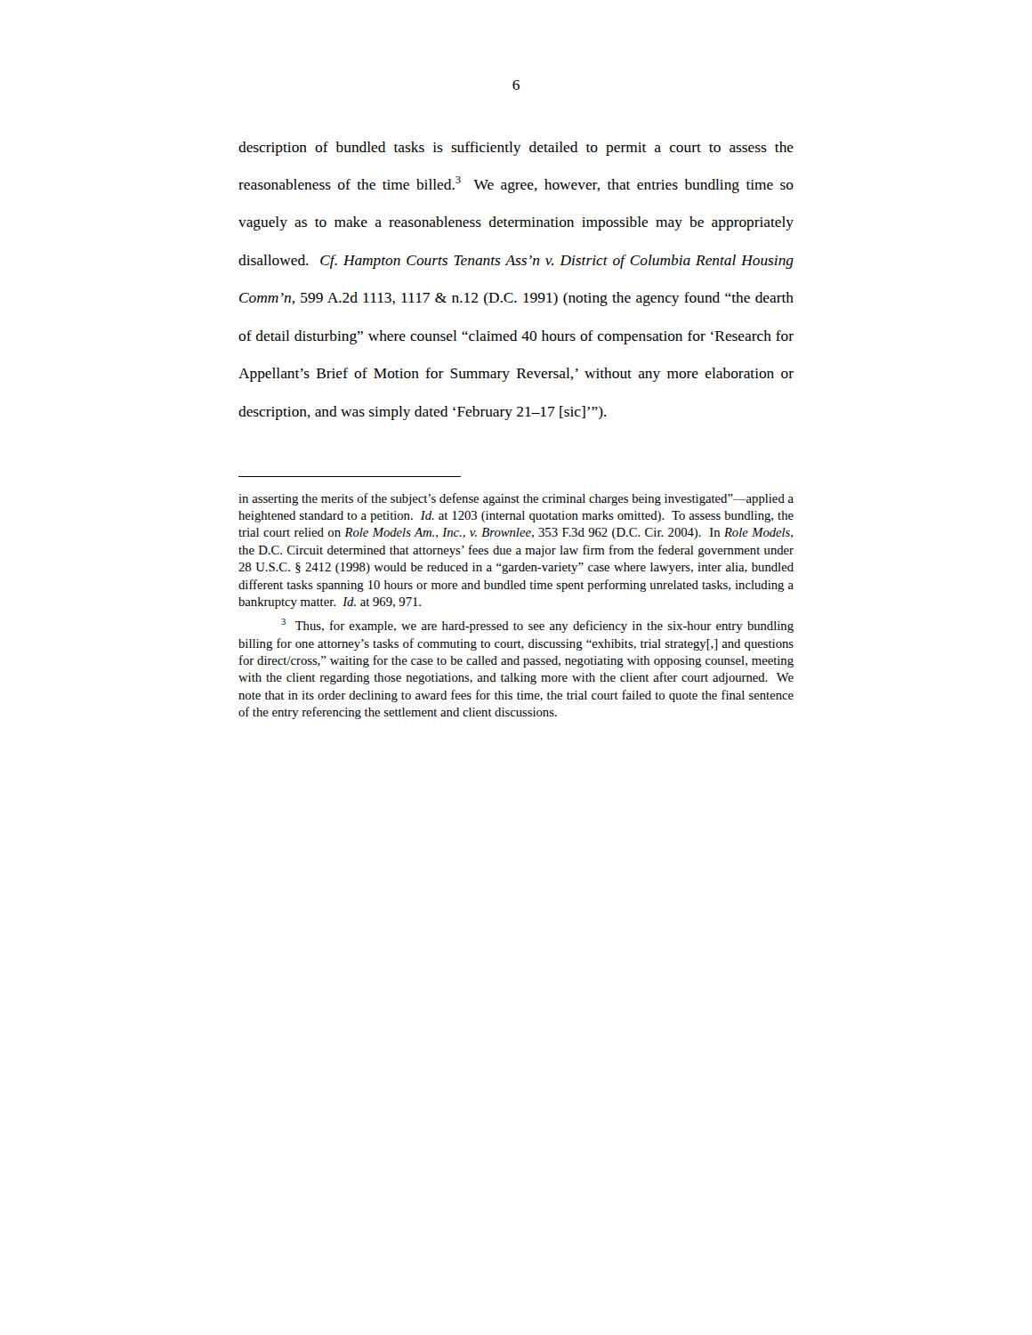6
description of bundled tasks is sufficiently detailed to permit a court to assess the reasonableness of the time billed.3 We agree, however, that entries bundling time so vaguely as to make a reasonableness determination impossible may be appropriately disallowed. Cf. Hampton Courts Tenants Ass’n v. District of Columbia Rental Housing Comm’n, 599 A.2d 1113, 1117 & n.12 (D.C. 1991) (noting the agency found “the dearth of detail disturbing” where counsel “claimed 40 hours of compensation for ‘Research for Appellant’s Brief of Motion for Summary Reversal,’ without any more elaboration or description, and was simply dated ‘February 21–17 [sic]’”).
in asserting the merits of the subject’s defense against the criminal charges being investigated”—applied a heightened standard to a petition. Id. at 1203 (internal quotation marks omitted). To assess bundling, the trial court relied on Role Models Am., Inc., v. Brownlee, 353 F.3d 962 (D.C. Cir. 2004). In Role Models, the D.C. Circuit determined that attorneys’ fees due a major law firm from the federal government under 28 U.S.C. § 2412 (1998) would be reduced in a “garden-variety” case where lawyers, inter alia, bundled different tasks spanning 10 hours or more and bundled time spent performing unrelated tasks, including a bankruptcy matter. Id. at 969, 971.
3 Thus, for example, we are hard-pressed to see any deficiency in the six-hour entry bundling billing for one attorney’s tasks of commuting to court, discussing “exhibits, trial strategy[,] and questions for direct/cross,” waiting for the case to be called and passed, negotiating with opposing counsel, meeting with the client regarding those negotiations, and talking more with the client after court adjourned. We note that in its order declining to award fees for this time, the trial court failed to quote the final sentence of the entry referencing the settlement and client discussions.